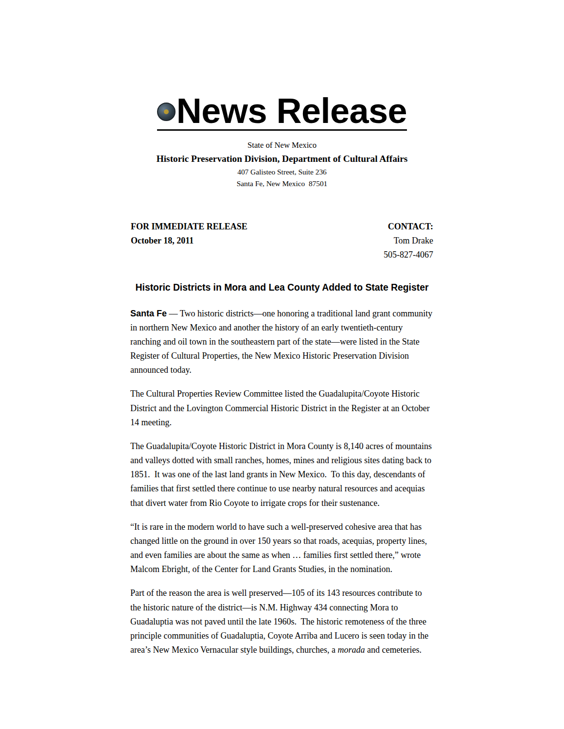News Release
State of New Mexico
Historic Preservation Division, Department of Cultural Affairs
407 Galisteo Street, Suite 236
Santa Fe, New Mexico 87501
| FOR IMMEDIATE RELEASE | CONTACT: |
| October 18, 2011 | Tom Drake |
| | 505-827-4067 |
Historic Districts in Mora and Lea County Added to State Register
Santa Fe — Two historic districts—one honoring a traditional land grant community in northern New Mexico and another the history of an early twentieth-century ranching and oil town in the southeastern part of the state—were listed in the State Register of Cultural Properties, the New Mexico Historic Preservation Division announced today.
The Cultural Properties Review Committee listed the Guadalupita/Coyote Historic District and the Lovington Commercial Historic District in the Register at an October 14 meeting.
The Guadalupita/Coyote Historic District in Mora County is 8,140 acres of mountains and valleys dotted with small ranches, homes, mines and religious sites dating back to 1851. It was one of the last land grants in New Mexico. To this day, descendants of families that first settled there continue to use nearby natural resources and acequias that divert water from Rio Coyote to irrigate crops for their sustenance.
“It is rare in the modern world to have such a well-preserved cohesive area that has changed little on the ground in over 150 years so that roads, acequias, property lines, and even families are about the same as when … families first settled there,” wrote Malcom Ebright, of the Center for Land Grants Studies, in the nomination.
Part of the reason the area is well preserved—105 of its 143 resources contribute to the historic nature of the district—is N.M. Highway 434 connecting Mora to Guadaluptia was not paved until the late 1960s. The historic remoteness of the three principle communities of Guadaluptia, Coyote Arriba and Lucero is seen today in the area’s New Mexico Vernacular style buildings, churches, a morada and cemeteries.